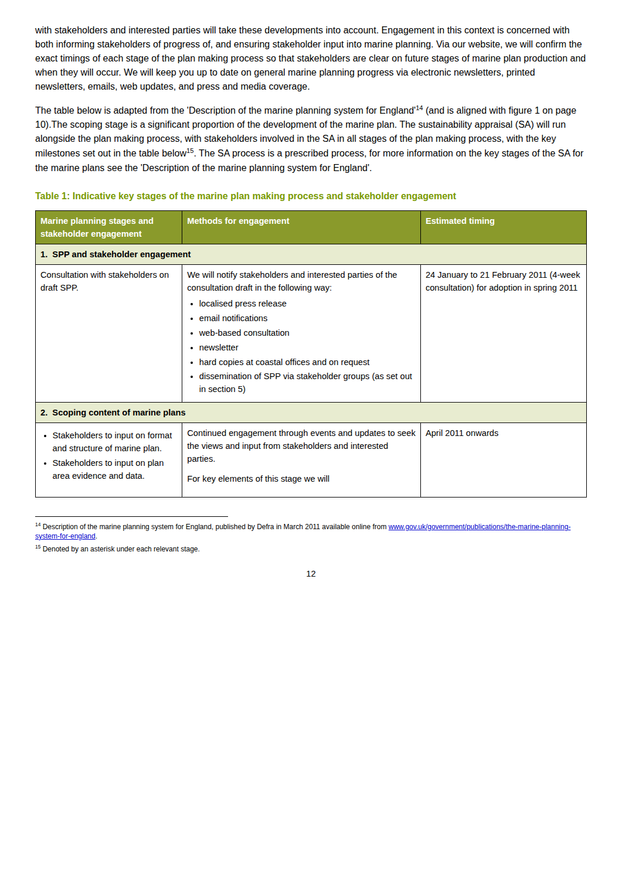with stakeholders and interested parties will take these developments into account. Engagement in this context is concerned with both informing stakeholders of progress of, and ensuring stakeholder input into marine planning. Via our website, we will confirm the exact timings of each stage of the plan making process so that stakeholders are clear on future stages of marine plan production and when they will occur. We will keep you up to date on general marine planning progress via electronic newsletters, printed newsletters, emails, web updates, and press and media coverage.
The table below is adapted from the 'Description of the marine planning system for England'14 (and is aligned with figure 1 on page 10).The scoping stage is a significant proportion of the development of the marine plan. The sustainability appraisal (SA) will run alongside the plan making process, with stakeholders involved in the SA in all stages of the plan making process, with the key milestones set out in the table below15. The SA process is a prescribed process, for more information on the key stages of the SA for the marine plans see the 'Description of the marine planning system for England'.
Table 1: Indicative key stages of the marine plan making process and stakeholder engagement
| Marine planning stages and stakeholder engagement | Methods for engagement | Estimated timing |
| --- | --- | --- |
| 1. SPP and stakeholder engagement |
| Consultation with stakeholders on draft SPP. | We will notify stakeholders and interested parties of the consultation draft in the following way: localised press release email notifications web-based consultation newsletter hard copies at coastal offices and on request dissemination of SPP via stakeholder groups (as set out in section 5) | 24 January to 21 February 2011 (4-week consultation) for adoption in spring 2011 |
| 2. Scoping content of marine plans |
| Stakeholders to input on format and structure of marine plan. Stakeholders to input on plan area evidence and data. | Continued engagement through events and updates to seek the views and input from stakeholders and interested parties. For key elements of this stage we will | April 2011 onwards |
14 Description of the marine planning system for England, published by Defra in March 2011 available online from www.gov.uk/government/publications/the-marine-planning-system-for-england.
15 Denoted by an asterisk under each relevant stage.
12